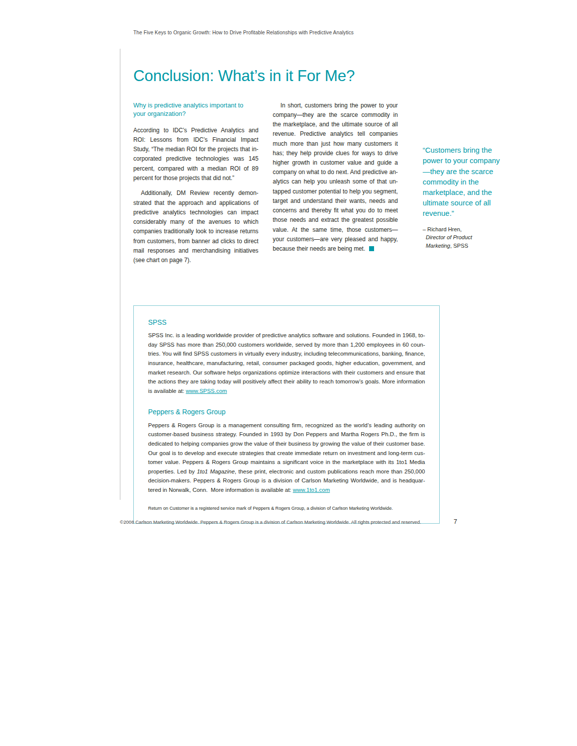The Five Keys to Organic Growth: How to Drive Profitable Relationships with Predictive Analytics
Conclusion: What’s in it For Me?
Why is predictive analytics important to
your organization?
According to IDC’s Predictive Analytics and ROI: Lessons from IDC’s Financial Impact Study, “The median ROI for the projects that incorporated pre­dictive technologies was 145 percent, compared with a median ROI of 89 percent for those projects that did not.”
Additionally, DM Review recently demonstrated that the approach and applications of predictive analytics technologies can impact considerably many of the avenues to which companies tradi­tionally look to increase returns from customers, from banner ad clicks to direct mail responses and merchandising initiatives (see chart on page 7).
In short, customers bring the power to your company—they are the scarce commodity in the marketplace, and the ultimate source of all revenue. Predictive analytics tell companies much more than just how many customers it has; they help provide clues for ways to drive higher growth in customer value and guide a company on what to do next. And predictive analytics can help you unleash some of that untapped customer potential to help you segment, target and understand their wants, needs and concerns and thereby fit what you do to meet those needs and extract the greatest possible value. At the same time, those customers—your customers—are very pleased and happy, because their needs are being met.
“Customers bring the power to your company—they are the scarce commodity in the marketplace, and the ultimate source of all revenue.”
– Richard Hren,
Director of Product
Marketing, SPSS
SPSS
SPSS Inc. is a leading worldwide provider of predictive analytics software and solutions. Founded in 1968, today SPSS has more than 250,000 customers worldwide, served by more than 1,200 employees in 60 countries. You will find SPSS customers in virtually every industry, including telecommunications, banking, finance, insurance, healthcare, manufacturing, retail, consumer packaged goods, higher education, government, and market research. Our software helps organizations optimize interactions with their customers and ensure that the actions they are taking today will positively affect their ability to reach tomorrow’s goals. More information is available at: www.SPSS.com
Peppers & Rogers Group
Peppers & Rogers Group is a management consulting firm, recognized as the world’s leading authority on customer-based business strategy. Founded in 1993 by Don Peppers and Martha Rogers Ph.D., the firm is dedicated to helping companies grow the value of their business by grow­ing the value of their customer base. Our goal is to develop and execute strategies that create immediate return on investment and long-term customer value. Peppers & Rogers Group main­tains a significant voice in the marketplace with its 1to1 Media properties. Led by 1to1 Magazine, these print, electronic and custom publications reach more than 250,000 decision-makers. Peppers & Rogers Group is a division of Carlson Marketing Worldwide, and is headquartered in Norwalk, Conn. More information is available at: www.1to1.com
Return on Customer is a registered service mark of Peppers & Rogers Group, a division of Carlson Marketing Worldwide.
©2008 Carlson Marketing Worldwide. Peppers & Rogers Group is a division of Carlson Marketing Worldwide. All rights protected and reserved.
7